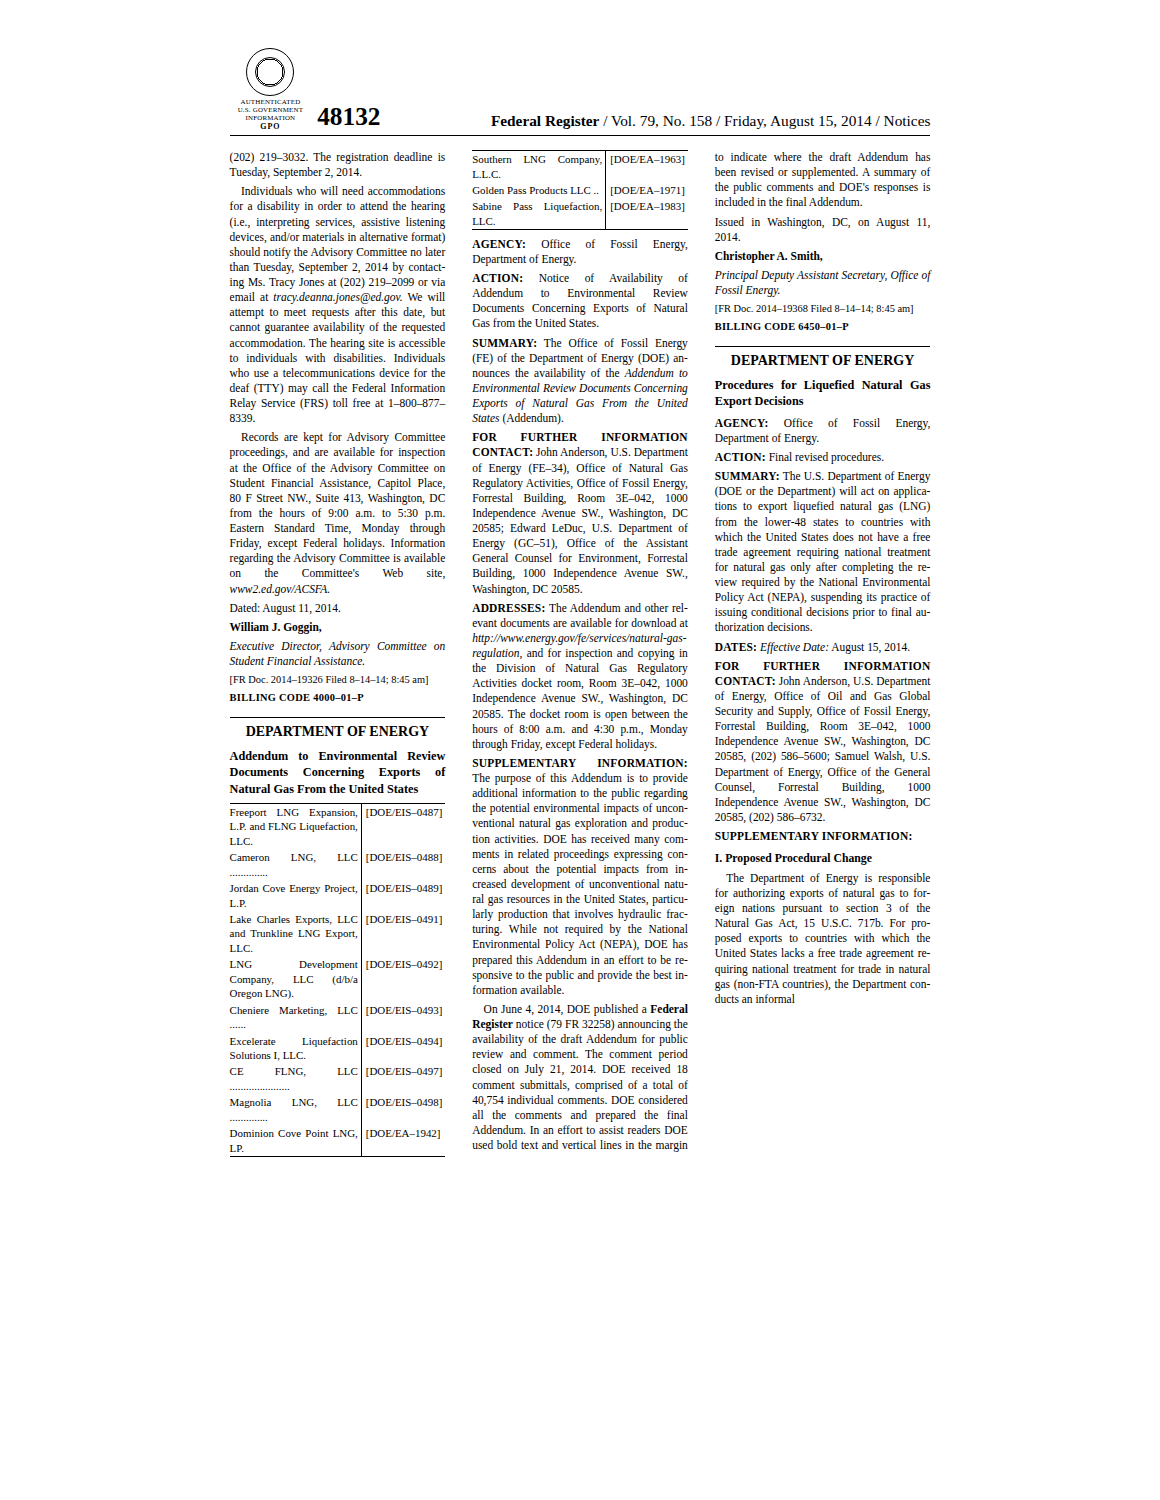AUTHENTICATED
U.S. GOVERNMENT
INFORMATION
GPO
48132
Federal Register / Vol. 79, No. 158 / Friday, August 15, 2014 / Notices
(202) 219–3032. The registration deadline is Tuesday, September 2, 2014.
Individuals who will need accommodations for a disability in order to attend the hearing (i.e., interpreting services, assistive listening devices, and/or materials in alternative format) should notify the Advisory Committee no later than Tuesday, September 2, 2014 by contacting Ms. Tracy Jones at (202) 219–2099 or via email at tracy.deanna.jones@ed.gov. We will attempt to meet requests after this date, but cannot guarantee availability of the requested accommodation. The hearing site is accessible to individuals with disabilities. Individuals who use a telecommunications device for the deaf (TTY) may call the Federal Information Relay Service (FRS) toll free at 1–800–877–8339.
Records are kept for Advisory Committee proceedings, and are available for inspection at the Office of the Advisory Committee on Student Financial Assistance, Capitol Place, 80 F Street NW., Suite 413, Washington, DC from the hours of 9:00 a.m. to 5:30 p.m. Eastern Standard Time, Monday through Friday, except Federal holidays. Information regarding the Advisory Committee is available on the Committee's Web site, www2.ed.gov/ACSFA.
Dated: August 11, 2014.
William J. Goggin,
Executive Director, Advisory Committee on Student Financial Assistance.
[FR Doc. 2014–19326 Filed 8–14–14; 8:45 am]
BILLING CODE 4000–01–P
DEPARTMENT OF ENERGY
Addendum to Environmental Review Documents Concerning Exports of Natural Gas From the United States
| Freeport LNG Expansion, L.P. and FLNG Liquefaction, LLC. | [DOE/EIS–0487] |
| Cameron LNG, LLC .............. | [DOE/EIS–0488] |
| Jordan Cove Energy Project, L.P. | [DOE/EIS–0489] |
| Lake Charles Exports, LLC and Trunkline LNG Export, LLC. | [DOE/EIS–0491] |
| LNG Development Company, LLC (d/b/a Oregon LNG). | [DOE/EIS–0492] |
| Cheniere Marketing, LLC ...... | [DOE/EIS–0493] |
| Excelerate Liquefaction Solutions I, LLC. | [DOE/EIS–0494] |
| CE FLNG, LLC ...................... | [DOE/EIS–0497] |
| Magnolia LNG, LLC .............. | [DOE/EIS–0498] |
| Dominion Cove Point LNG, LP. | [DOE/EA–1942] |
| Southern LNG Company, L.L.C. | [DOE/EA–1963] |
| Golden Pass Products LLC .. | [DOE/EA–1971] |
| Sabine Pass Liquefaction, LLC. | [DOE/EA–1983] |
AGENCY: Office of Fossil Energy, Department of Energy.
ACTION: Notice of Availability of Addendum to Environmental Review Documents Concerning Exports of Natural Gas from the United States.
SUMMARY: The Office of Fossil Energy (FE) of the Department of Energy (DOE) announces the availability of the Addendum to Environmental Review Documents Concerning Exports of Natural Gas From the United States (Addendum).
FOR FURTHER INFORMATION CONTACT: John Anderson, U.S. Department of Energy (FE–34), Office of Natural Gas Regulatory Activities, Office of Fossil Energy, Forrestal Building, Room 3E–042, 1000 Independence Avenue SW., Washington, DC 20585; Edward LeDuc, U.S. Department of Energy (GC–51), Office of the Assistant General Counsel for Environment, Forrestal Building, 1000 Independence Avenue SW., Washington, DC 20585.
ADDRESSES: The Addendum and other relevant documents are available for download at http://www.energy.gov/fe/services/natural-gas-regulation, and for inspection and copying in the Division of Natural Gas Regulatory Activities docket room, Room 3E–042, 1000 Independence Avenue SW., Washington, DC 20585. The docket room is open between the hours of 8:00 a.m. and 4:30 p.m., Monday through Friday, except Federal holidays.
SUPPLEMENTARY INFORMATION: The purpose of this Addendum is to provide additional information to the public regarding the potential environmental impacts of unconventional natural gas exploration and production activities. DOE has received many comments in related proceedings expressing concerns about the potential impacts from increased development of unconventional natural gas resources in the United States, particularly production that involves hydraulic fracturing. While not required by the National Environmental Policy Act (NEPA), DOE has prepared this Addendum in an effort to be responsive to the public and provide the best information available.
On June 4, 2014, DOE published a Federal Register notice (79 FR 32258) announcing the availability of the draft Addendum for public review and comment. The comment period closed on July 21, 2014. DOE received 18 comment submittals, comprised of a total of 40,754 individual comments. DOE considered all the comments and prepared the final Addendum. In an effort to assist readers DOE used bold text and vertical lines in the margin to indicate where the draft Addendum has been revised or supplemented. A summary of the public comments and DOE's responses is included in the final Addendum.
Issued in Washington, DC, on August 11, 2014.
Christopher A. Smith,
Principal Deputy Assistant Secretary, Office of Fossil Energy.
[FR Doc. 2014–19368 Filed 8–14–14; 8:45 am]
BILLING CODE 6450–01–P
DEPARTMENT OF ENERGY
Procedures for Liquefied Natural Gas Export Decisions
AGENCY: Office of Fossil Energy, Department of Energy.
ACTION: Final revised procedures.
SUMMARY: The U.S. Department of Energy (DOE or the Department) will act on applications to export liquefied natural gas (LNG) from the lower-48 states to countries with which the United States does not have a free trade agreement requiring national treatment for natural gas only after completing the review required by the National Environmental Policy Act (NEPA), suspending its practice of issuing conditional decisions prior to final authorization decisions.
DATES: Effective Date: August 15, 2014.
FOR FURTHER INFORMATION CONTACT: John Anderson, U.S. Department of Energy, Office of Oil and Gas Global Security and Supply, Office of Fossil Energy, Forrestal Building, Room 3E–042, 1000 Independence Avenue SW., Washington, DC 20585, (202) 586–5600; Samuel Walsh, U.S. Department of Energy, Office of the General Counsel, Forrestal Building, 1000 Independence Avenue SW., Washington, DC 20585, (202) 586–6732.
SUPPLEMENTARY INFORMATION:
I. Proposed Procedural Change
The Department of Energy is responsible for authorizing exports of natural gas to foreign nations pursuant to section 3 of the Natural Gas Act, 15 U.S.C. 717b. For proposed exports to countries with which the United States lacks a free trade agreement requiring national treatment for trade in natural gas (non-FTA countries), the Department conducts an informal